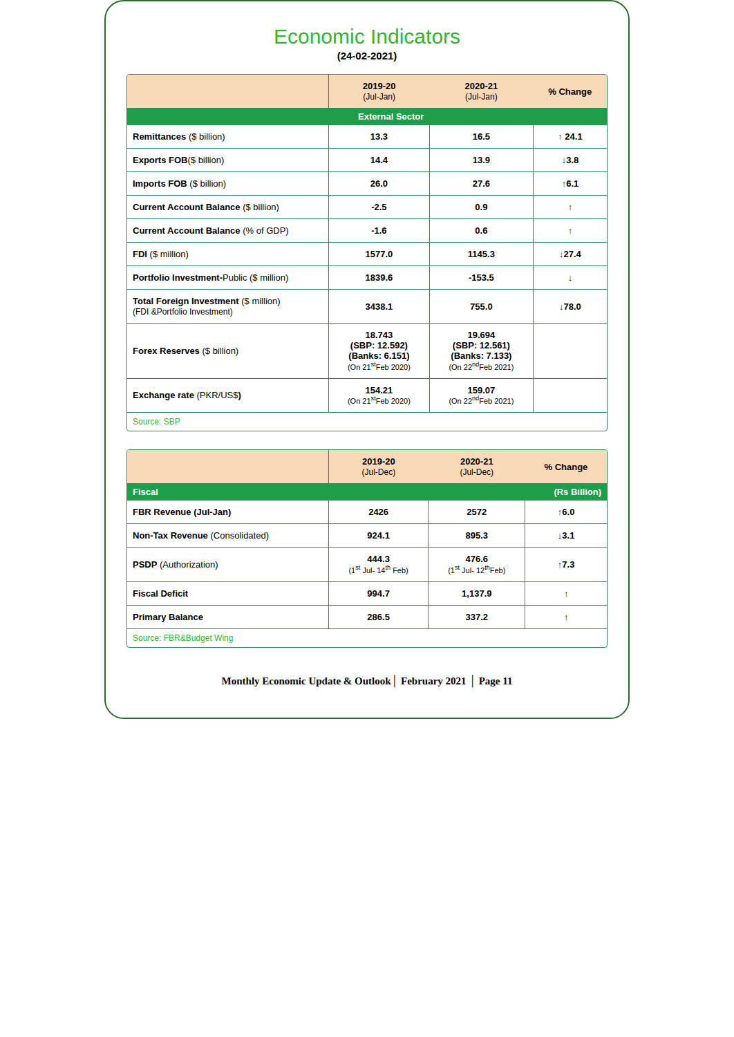Economic Indicators
(24-02-2021)
| | 2019-20 (Jul-Jan) | 2020-21 (Jul-Jan) | % Change |
| --- | --- | --- | --- |
| External Sector | |
| Remittances ($ billion) | 13.3 | 16.5 | ↑ 24.1 |
| Exports FOB ($ billion) | 14.4 | 13.9 | ↓ 3.8 |
| Imports FOB ($ billion) | 26.0 | 27.6 | ↑ 6.1 |
| Current Account Balance ($ billion) | -2.5 | 0.9 | ↑ |
| Current Account Balance (% of GDP) | -1.6 | 0.6 | ↑ |
| FDI ($ million) | 1577.0 | 1145.3 | ↓ 27.4 |
| Portfolio Investment- Public ($ million) | 1839.6 | -153.5 | ↓ |
| Total Foreign Investment ($ million) (FDI &Portfolio Investment) | 3438.1 | 755.0 | ↓ 78.0 |
| Forex Reserves ($ billion) | 18.743 (SBP: 12.592) (Banks: 6.151) (On 21 st Feb 2020) | 19.694 (SBP: 12.561) (Banks: 7.133) (On 22 nd Feb 2021) | |
| Exchange rate (PKR/US$ ) | 154.21 (On 21 st Feb 2020) | 159.07 (On 22 nd Feb 2021) | |
| Source: SBP |
| | 2019-20 (Jul-Dec) | 2020-21 (Jul-Dec) | % Change |
| --- | --- | --- | --- |
| Fiscal | | | (Rs Billion) |
| FBR Revenue (Jul-Jan) | 2426 | 2572 | ↑ 6.0 |
| Non-Tax Revenue (Consolidated) | 924.1 | 895.3 | ↓ 3.1 |
| PSDP (Authorization) | 444.3 (1 st Jul- 14 th Feb) | 476.6 (1 st Jul- 12 th Feb) | ↑ 7.3 |
| Fiscal Deficit | 994.7 | 1,137.9 | ↑ |
| Primary Balance | 286.5 | 337.2 | ↑ |
| Source: FBR&Budget Wing |
Monthly Economic Update & Outlook│ February 2021 │ Page 11